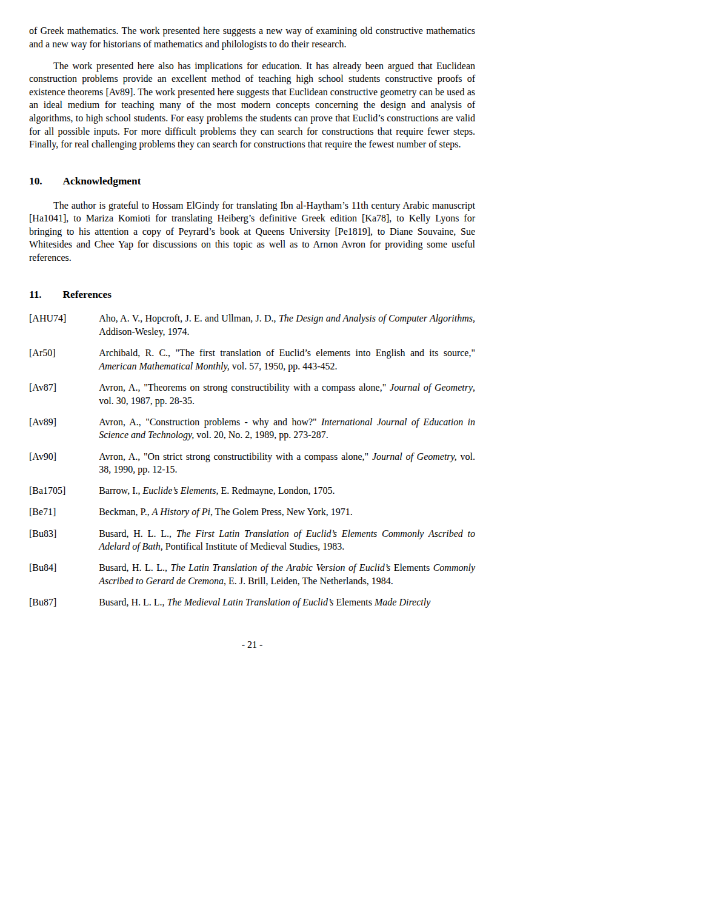of Greek mathematics. The work presented here suggests a new way of examining old constructive mathematics and a new way for historians of mathematics and philologists to do their research.
The work presented here also has implications for education. It has already been argued that Euclidean construction problems provide an excellent method of teaching high school students constructive proofs of existence theorems [Av89]. The work presented here suggests that Euclidean constructive geometry can be used as an ideal medium for teaching many of the most modern concepts concerning the design and analysis of algorithms, to high school students. For easy problems the students can prove that Euclid’s constructions are valid for all possible inputs. For more difficult problems they can search for constructions that require fewer steps. Finally, for real challenging problems they can search for constructions that require the fewest number of steps.
10. Acknowledgment
The author is grateful to Hossam ElGindy for translating Ibn al-Haytham’s 11th century Arabic manuscript [Ha1041], to Mariza Komioti for translating Heiberg’s definitive Greek edition [Ka78], to Kelly Lyons for bringing to his attention a copy of Peyrard’s book at Queens University [Pe1819], to Diane Souvaine, Sue Whitesides and Chee Yap for discussions on this topic as well as to Arnon Avron for providing some useful references.
11. References
[AHU74]
Aho, A. V., Hopcroft, J. E. and Ullman, J. D., The Design and Analysis of Computer Algorithms, Addison-Wesley, 1974.
[Ar50]
Archibald, R. C., "The first translation of Euclid’s elements into English and its source," American Mathematical Monthly, vol. 57, 1950, pp. 443-452.
[Av87]
Avron, A., "Theorems on strong constructibility with a compass alone," Journal of Geometry, vol. 30, 1987, pp. 28-35.
[Av89]
Avron, A., "Construction problems - why and how?" International Journal of Education in Science and Technology, vol. 20, No. 2, 1989, pp. 273-287.
[Av90]
Avron, A., "On strict strong constructibility with a compass alone," Journal of Geometry, vol. 38, 1990, pp. 12-15.
[Ba1705]
Barrow, I., Euclide’s Elements, E. Redmayne, London, 1705.
[Be71]
Beckman, P., A History of Pi, The Golem Press, New York, 1971.
[Bu83]
Busard, H. L. L., The First Latin Translation of Euclid’s Elements Commonly Ascribed to Adelard of Bath, Pontifical Institute of Medieval Studies, 1983.
[Bu84]
Busard, H. L. L., The Latin Translation of the Arabic Version of Euclid’s Elements Commonly Ascribed to Gerard de Cremona, E. J. Brill, Leiden, The Netherlands, 1984.
[Bu87]
Busard, H. L. L., The Medieval Latin Translation of Euclid’s Elements Made Directly
- 21 -